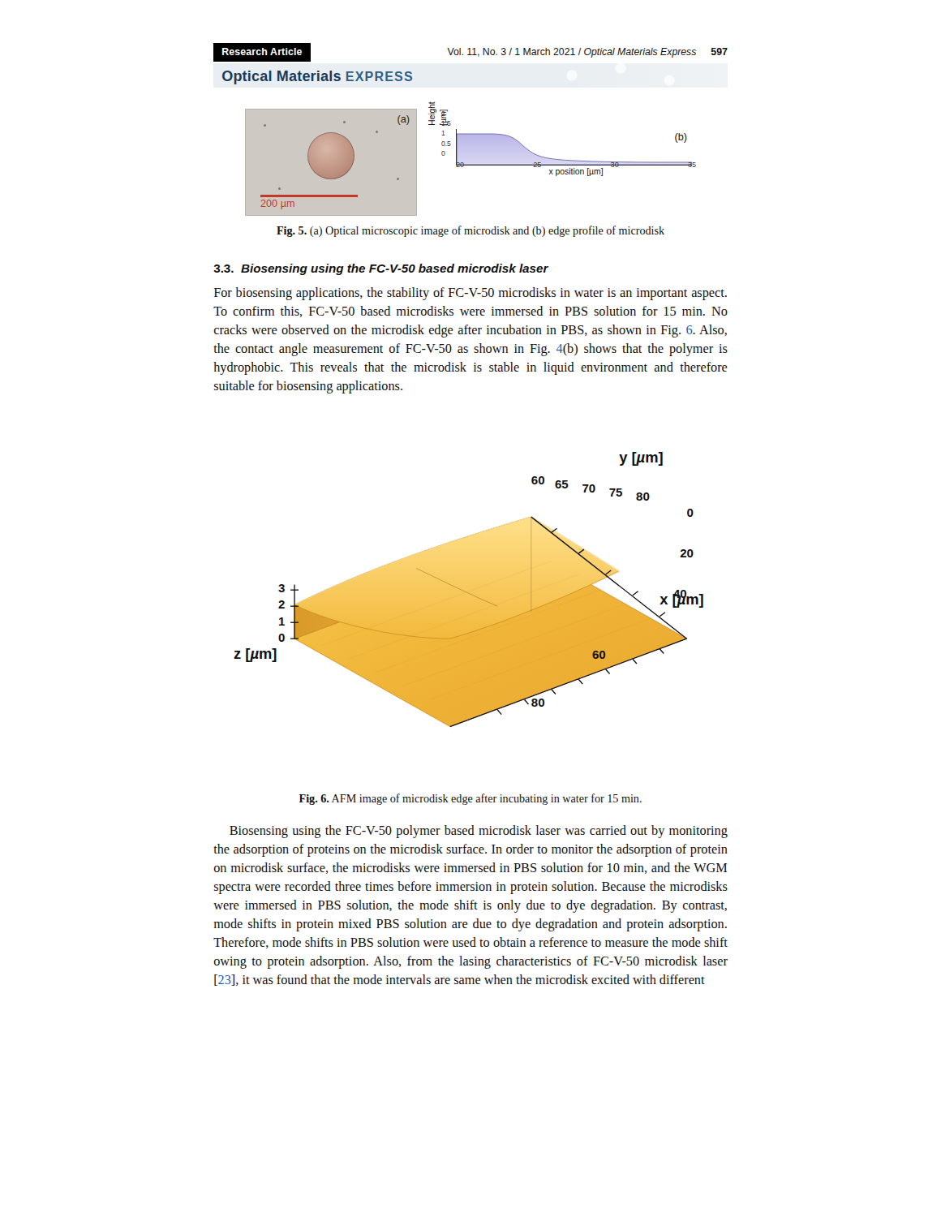Research Article
Vol. 11, No. 3 / 1 March 2021 / Optical Materials Express 597
Optical Materials EXPRESS
(a)
200 µm
Height
[µm]
21.510.50
(b)
20253035
x position [µm]
Fig. 5. (a) Optical microscopic image of microdisk and (b) edge profile of microdisk
3.3. Biosensing using the FC-V-50 based microdisk laser
For biosensing applications, the stability of FC-V-50 microdisks in water is an important aspect. To confirm this, FC-V-50 based microdisks were immersed in PBS solution for 15 min. No cracks were observed on the microdisk edge after incubation in PBS, as shown in Fig. 6. Also, the contact angle measurement of FC-V-50 as shown in Fig. 4(b) shows that the polymer is hydrophobic. This reveals that the microdisk is stable in liquid environment and therefore suitable for biosensing applications.
y [µm] 60 65 70 75 80 x [µm] 0 20 40 60 80 z [µm] 3 2 1 0
Fig. 6. AFM image of microdisk edge after incubating in water for 15 min.
Biosensing using the FC-V-50 polymer based microdisk laser was carried out by monitoring the adsorption of proteins on the microdisk surface. In order to monitor the adsorption of protein on microdisk surface, the microdisks were immersed in PBS solution for 10 min, and the WGM spectra were recorded three times before immersion in protein solution. Because the microdisks were immersed in PBS solution, the mode shift is only due to dye degradation. By contrast, mode shifts in protein mixed PBS solution are due to dye degradation and protein adsorption. Therefore, mode shifts in PBS solution were used to obtain a reference to measure the mode shift owing to protein adsorption. Also, from the lasing characteristics of FC-V-50 microdisk laser [23], it was found that the mode intervals are same when the microdisk excited with different